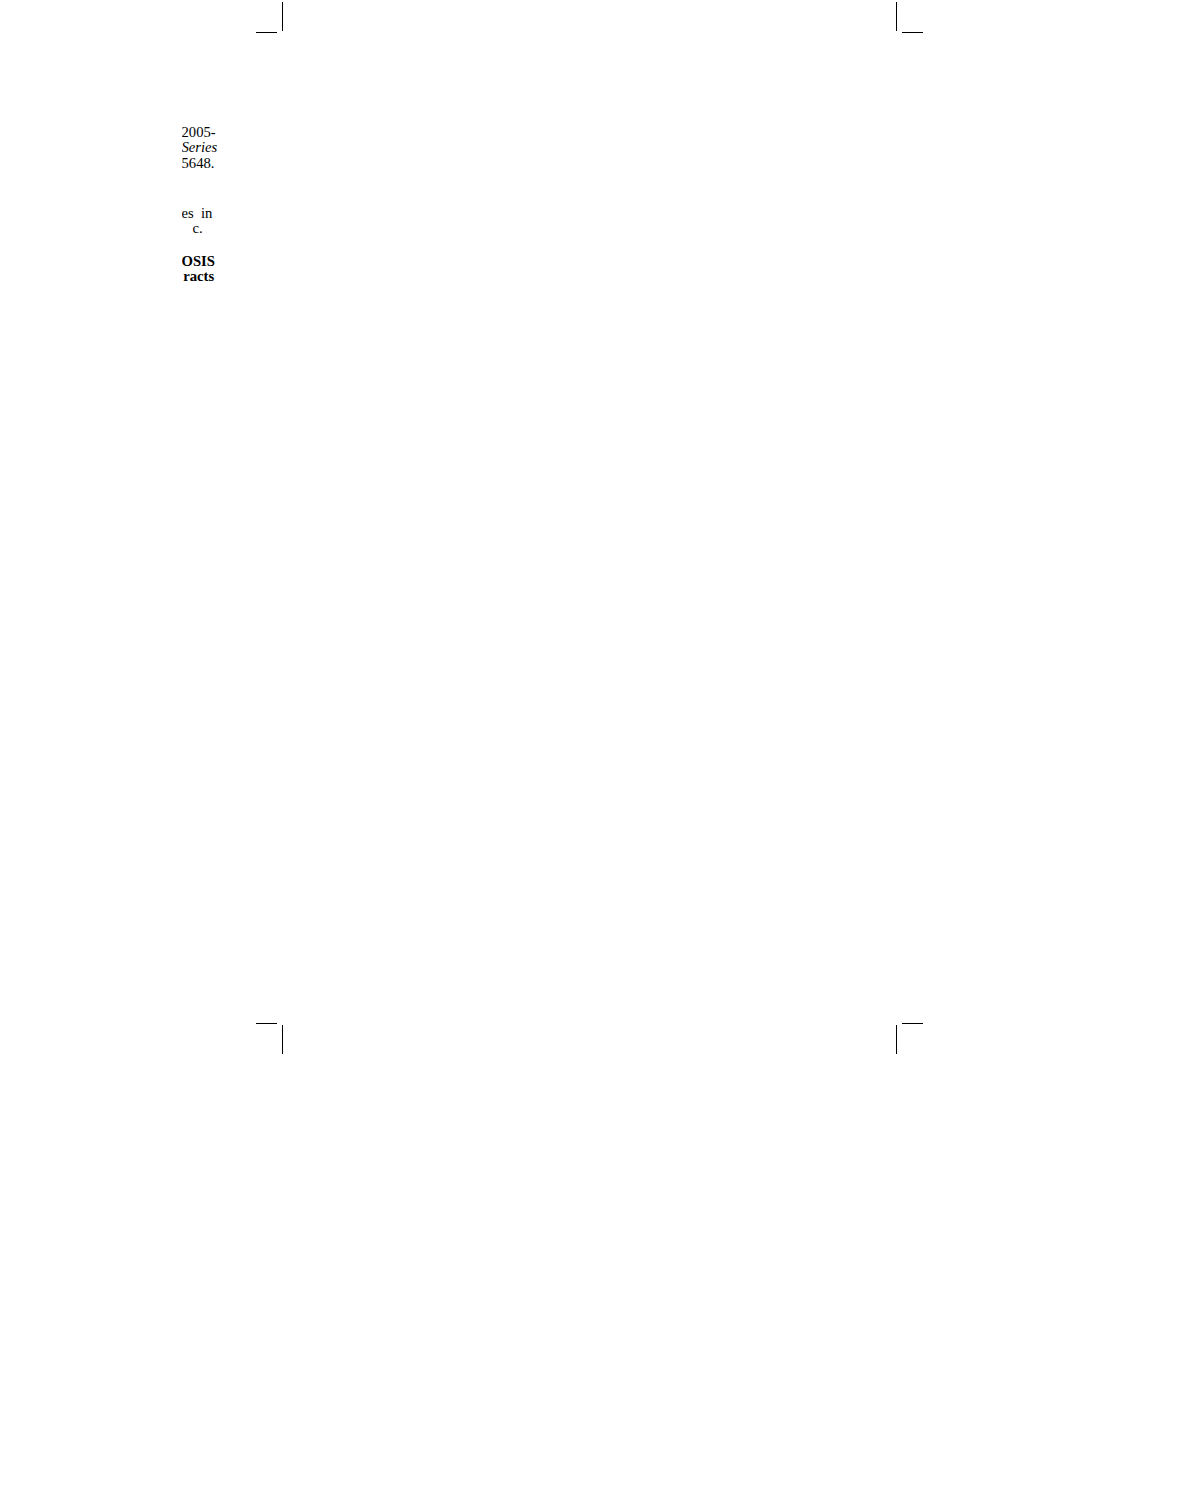2005-
Series
5648.
es in
c.
OSIS
racts